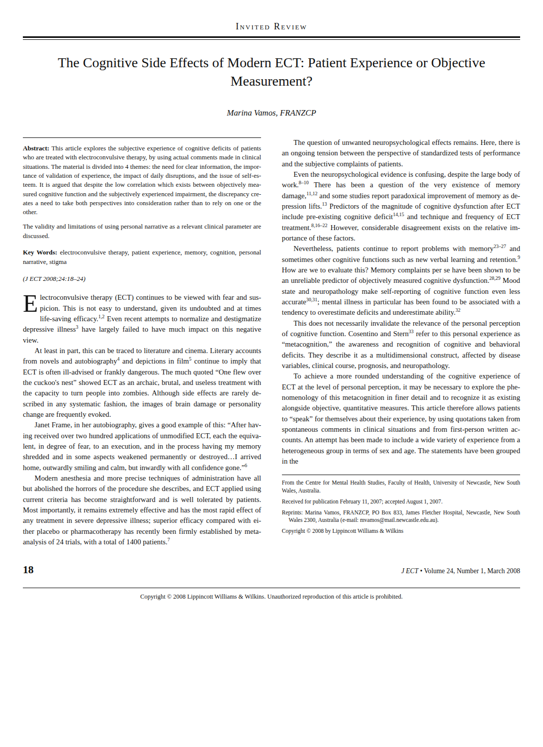Invited Review
The Cognitive Side Effects of Modern ECT: Patient Experience or Objective Measurement?
Marina Vamos, FRANZCP
Abstract: This article explores the subjective experience of cognitive deficits of patients who are treated with electroconvulsive therapy, by using actual comments made in clinical situations. The material is divided into 4 themes: the need for clear information, the importance of validation of experience, the impact of daily disruptions, and the issue of self-esteem. It is argued that despite the low correlation which exists between objectively measured cognitive function and the subjectively experienced impairment, the discrepancy creates a need to take both perspectives into consideration rather than to rely on one or the other.
The validity and limitations of using personal narrative as a relevant clinical parameter are discussed.
Key Words: electroconvulsive therapy, patient experience, memory, cognition, personal narrative, stigma
(J ECT 2008;24:18–24)
Electroconvulsive therapy (ECT) continues to be viewed with fear and suspicion. This is not easy to understand, given its undoubted and at times life-saving efficacy.1,2 Even recent attempts to normalize and destigmatize depressive illness3 have largely failed to have much impact on this negative view.
At least in part, this can be traced to literature and cinema. Literary accounts from novels and autobiography4 and depictions in film5 continue to imply that ECT is often ill-advised or frankly dangerous. The much quoted “One flew over the cuckoo's nest” showed ECT as an archaic, brutal, and useless treatment with the capacity to turn people into zombies. Although side effects are rarely described in any systematic fashion, the images of brain damage or personality change are frequently evoked.
Janet Frame, in her autobiography, gives a good example of this: “After having received over two hundred applications of unmodified ECT, each the equivalent, in degree of fear, to an execution, and in the process having my memory shredded and in some aspects weakened permanently or destroyed…I arrived home, outwardly smiling and calm, but inwardly with all confidence gone.”6
Modern anesthesia and more precise techniques of administration have all but abolished the horrors of the procedure she describes, and ECT applied using current criteria has become straightforward and is well tolerated by patients. Most importantly, it remains extremely effective and has the most rapid effect of any treatment in severe depressive illness; superior efficacy compared with either placebo or pharmacotherapy has recently been firmly established by meta-analysis of 24 trials, with a total of 1400 patients.7
The question of unwanted neuropsychological effects remains. Here, there is an ongoing tension between the perspective of standardized tests of performance and the subjective complaints of patients.
Even the neuropsychological evidence is confusing, despite the large body of work.8–10 There has been a question of the very existence of memory damage,11,12 and some studies report paradoxical improvement of memory as depression lifts.13 Predictors of the magnitude of cognitive dysfunction after ECT include pre-existing cognitive deficit14,15 and technique and frequency of ECT treatment.8,16–22 However, considerable disagreement exists on the relative importance of these factors.
Nevertheless, patients continue to report problems with memory23–27 and sometimes other cognitive functions such as new verbal learning and retention.9 How are we to evaluate this? Memory complaints per se have been shown to be an unreliable predictor of objectively measured cognitive dysfunction.28,29 Mood state and neuropathology make self-reporting of cognitive function even less accurate30,31; mental illness in particular has been found to be associated with a tendency to overestimate deficits and underestimate ability.32
This does not necessarily invalidate the relevance of the personal perception of cognitive function. Cosentino and Stern33 refer to this personal experience as “metacognition,” the awareness and recognition of cognitive and behavioral deficits. They describe it as a multidimensional construct, affected by disease variables, clinical course, prognosis, and neuropathology.
To achieve a more rounded understanding of the cognitive experience of ECT at the level of personal perception, it may be necessary to explore the phenomenology of this metacognition in finer detail and to recognize it as existing alongside objective, quantitative measures. This article therefore allows patients to “speak” for themselves about their experience, by using quotations taken from spontaneous comments in clinical situations and from first-person written accounts. An attempt has been made to include a wide variety of experience from a heterogeneous group in terms of sex and age. The statements have been grouped in the
From the Centre for Mental Health Studies, Faculty of Health, University of Newcastle, New South Wales, Australia.
Received for publication February 11, 2007; accepted August 1, 2007.
Reprints: Marina Vamos, FRANZCP, PO Box 833, James Fletcher Hospital, Newcastle, New South Wales 2300, Australia (e-mail: mvamos@mail.newcastle.edu.au).
Copyright © 2008 by Lippincott Williams & Wilkins
18 J ECT • Volume 24, Number 1, March 2008
Copyright © 2008 Lippincott Williams & Wilkins. Unauthorized reproduction of this article is prohibited.